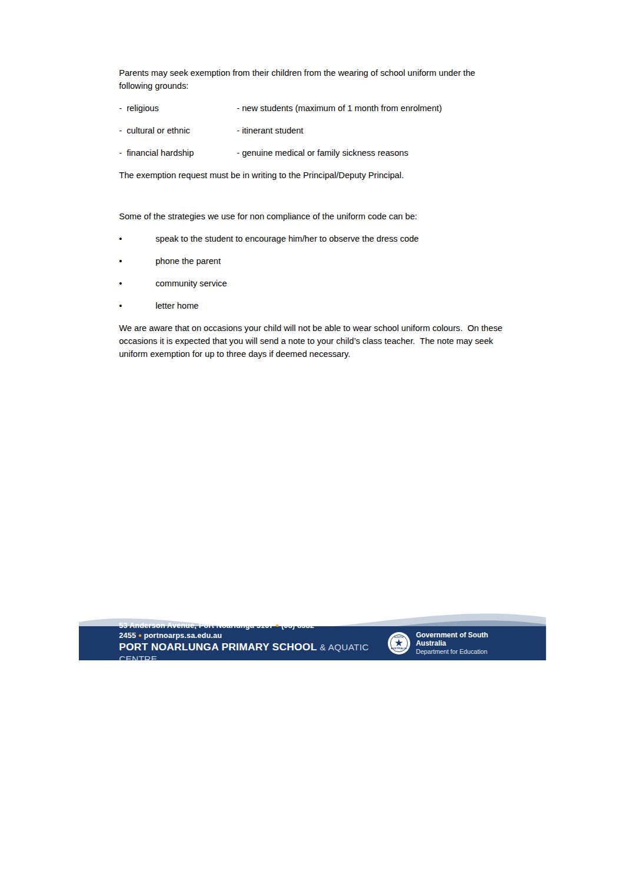Parents may seek exemption from their children from the wearing of school uniform under the following grounds:
- religious
- new students (maximum of 1 month from enrolment)
- cultural or ethnic
- itinerant student
- financial hardship
- genuine medical or family sickness reasons
The exemption request must be in writing to the Principal/Deputy Principal.
Some of the strategies we use for non compliance of the uniform code can be:
•
speak to the student to encourage him/her to observe the dress code
•
phone the parent
•
community service
•
letter home
We are aware that on occasions your child will not be able to wear school uniform colours. On these occasions it is expected that you will send a note to your child’s class teacher. The note may seek uniform exemption for up to three days if deemed necessary.
53 Anderson Avenue, Port Noarlunga 5167•(08) 8382 2455•portnoarps.sa.edu.au
Port Noarlunga Primary School & Aquatic Centre
SOUTH AUSTRALIA
Government of South Australia
Department for Education